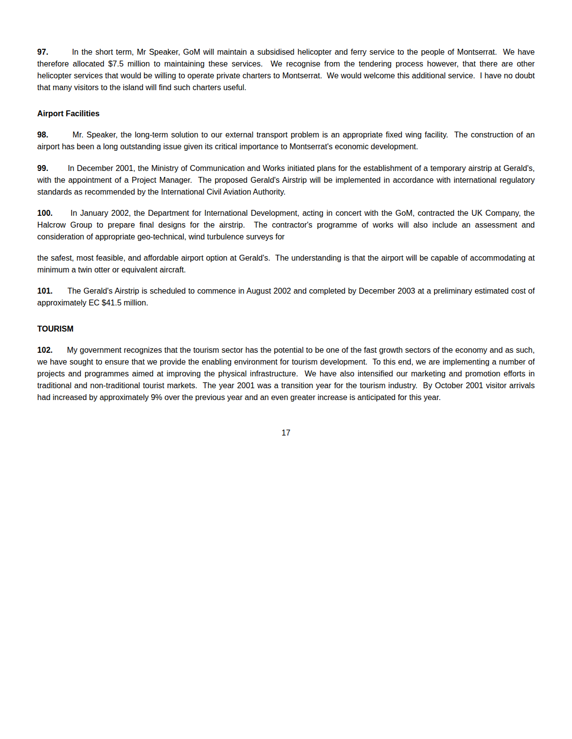97. In the short term, Mr Speaker, GoM will maintain a subsidised helicopter and ferry service to the people of Montserrat. We have therefore allocated $7.5 million to maintaining these services. We recognise from the tendering process however, that there are other helicopter services that would be willing to operate private charters to Montserrat. We would welcome this additional service. I have no doubt that many visitors to the island will find such charters useful.
Airport Facilities
98. Mr. Speaker, the long-term solution to our external transport problem is an appropriate fixed wing facility. The construction of an airport has been a long outstanding issue given its critical importance to Montserrat's economic development.
99. In December 2001, the Ministry of Communication and Works initiated plans for the establishment of a temporary airstrip at Gerald's, with the appointment of a Project Manager. The proposed Gerald's Airstrip will be implemented in accordance with international regulatory standards as recommended by the International Civil Aviation Authority.
100. In January 2002, the Department for International Development, acting in concert with the GoM, contracted the UK Company, the Halcrow Group to prepare final designs for the airstrip. The contractor's programme of works will also include an assessment and consideration of appropriate geo-technical, wind turbulence surveys for
the safest, most feasible, and affordable airport option at Gerald's. The understanding is that the airport will be capable of accommodating at minimum a twin otter or equivalent aircraft.
101. The Gerald's Airstrip is scheduled to commence in August 2002 and completed by December 2003 at a preliminary estimated cost of approximately EC $41.5 million.
TOURISM
102. My government recognizes that the tourism sector has the potential to be one of the fast growth sectors of the economy and as such, we have sought to ensure that we provide the enabling environment for tourism development. To this end, we are implementing a number of projects and programmes aimed at improving the physical infrastructure. We have also intensified our marketing and promotion efforts in traditional and non-traditional tourist markets. The year 2001 was a transition year for the tourism industry. By October 2001 visitor arrivals had increased by approximately 9% over the previous year and an even greater increase is anticipated for this year.
17